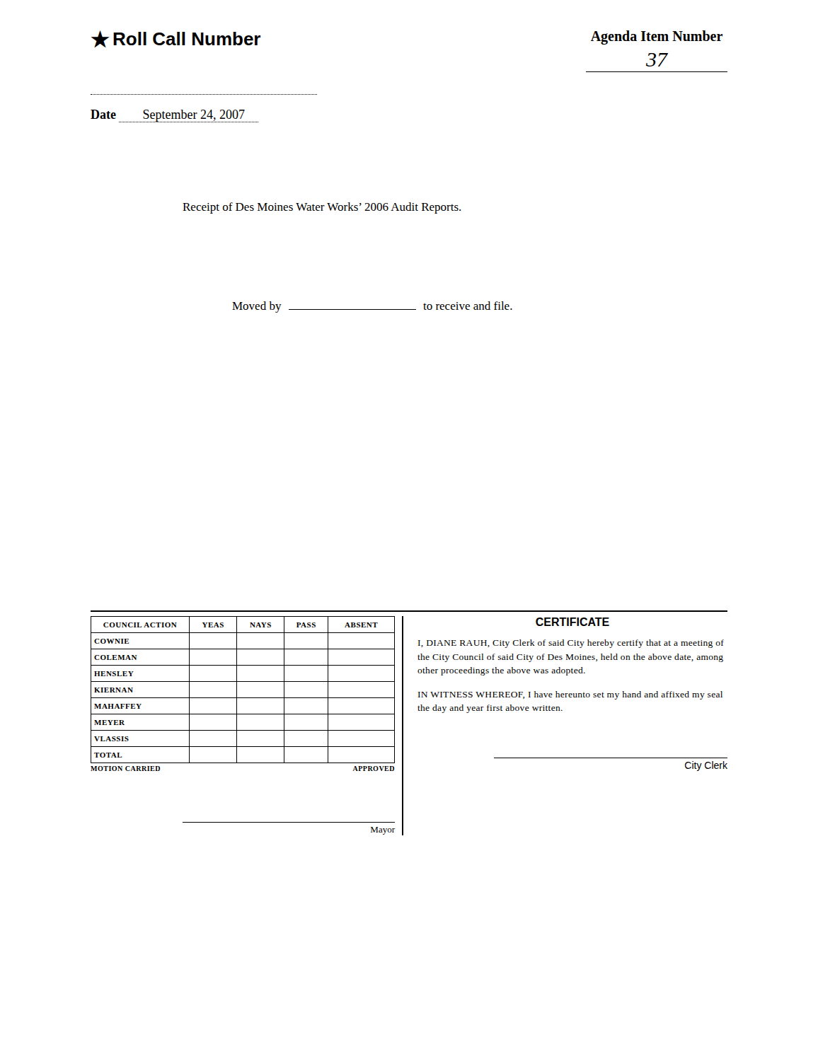★Roll Call Number
Agenda Item Number
37
Date September 24, 2007
Receipt of Des Moines Water Works’ 2006 Audit Reports.
Moved by to receive and file.
| COUNCIL ACTION | YEAS | NAYS | PASS | ABSENT |
| --- | --- | --- | --- | --- |
| COWNIE | | | | |
| COLEMAN | | | | |
| HENSLEY | | | | |
| KIERNAN | | | | |
| MAHAFFEY | | | | |
| MEYER | | | | |
| VLASSIS | | | | |
| TOTAL | | | | |
MOTION CARRIED APPROVED
Mayor
CERTIFICATE
I, DIANE RAUH, City Clerk of said City hereby certify that at a meeting of the City Council of said City of Des Moines, held on the above date, among other proceedings the above was adopted.
IN WITNESS WHEREOF, I have hereunto set my hand and affixed my seal the day and year first above written.
City Clerk